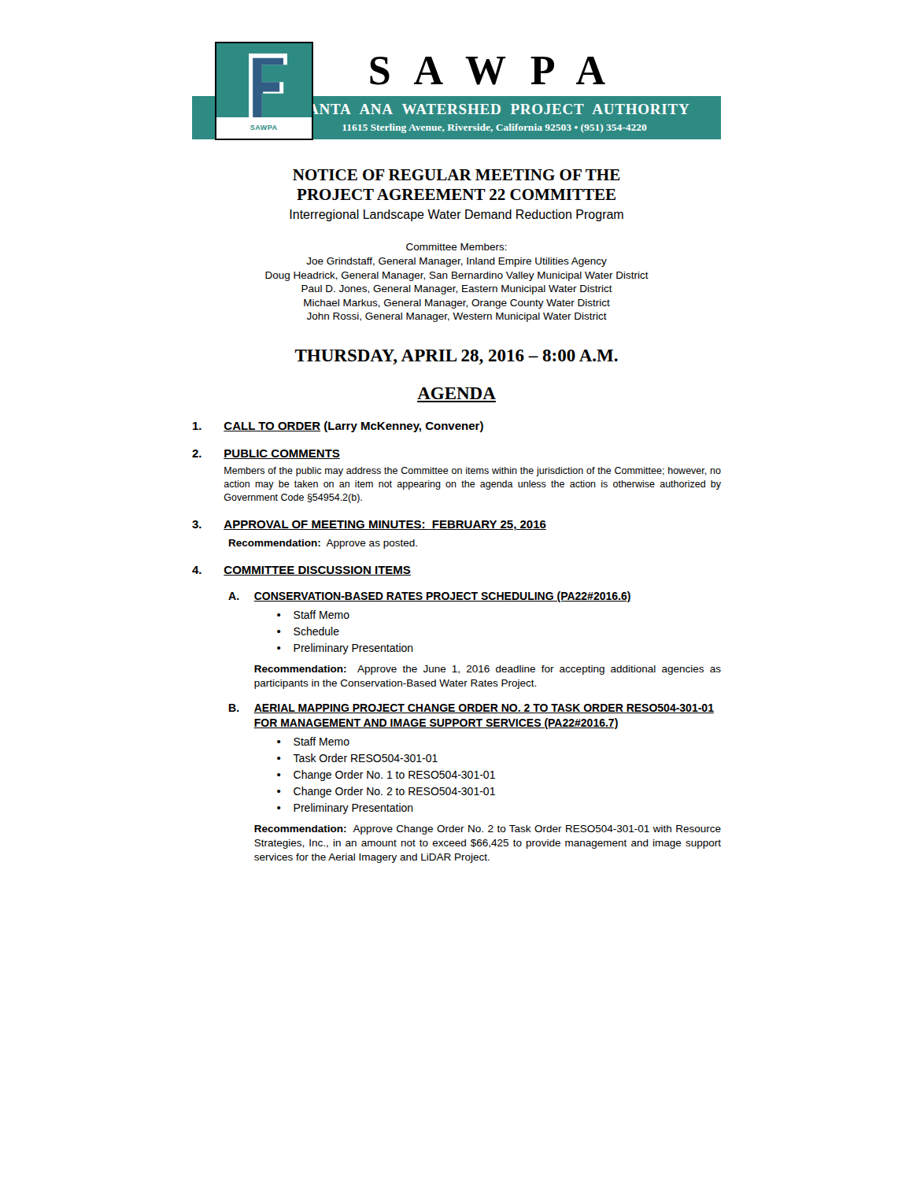SAWPA
S A W P A
SANTA ANA WATERSHED PROJECT AUTHORITY
11615 Sterling Avenue, Riverside, California 92503 • (951) 354-4220
NOTICE OF REGULAR MEETING OF THE
PROJECT AGREEMENT 22 COMMITTEE
Interregional Landscape Water Demand Reduction Program
Committee Members:
Joe Grindstaff, General Manager, Inland Empire Utilities Agency
Doug Headrick, General Manager, San Bernardino Valley Municipal Water District
Paul D. Jones, General Manager, Eastern Municipal Water District
Michael Markus, General Manager, Orange County Water District
John Rossi, General Manager, Western Municipal Water District
THURSDAY, APRIL 28, 2016 – 8:00 A.M.
AGENDA
1.
CALL TO ORDER (Larry McKenney, Convener)
2.
PUBLIC COMMENTS
Members of the public may address the Committee on items within the jurisdiction of the Committee; however, no action may be taken on an item not appearing on the agenda unless the action is otherwise authorized by Government Code §54954.2(b).
3.
APPROVAL OF MEETING MINUTES: FEBRUARY 25, 2016
Recommendation: Approve as posted.
4.
COMMITTEE DISCUSSION ITEMS
A.
CONSERVATION-BASED RATES PROJECT SCHEDULING (PA22#2016.6)
Staff Memo
Schedule
Preliminary Presentation
Recommendation: Approve the June 1, 2016 deadline for accepting additional agencies as participants in the Conservation-Based Water Rates Project.
B.
AERIAL MAPPING PROJECT CHANGE ORDER NO. 2 TO TASK ORDER RESO504-301-01 FOR MANAGEMENT AND IMAGE SUPPORT SERVICES (PA22#2016.7)
Staff Memo
Task Order RESO504-301-01
Change Order No. 1 to RESO504-301-01
Change Order No. 2 to RESO504-301-01
Preliminary Presentation
Recommendation: Approve Change Order No. 2 to Task Order RESO504-301-01 with Resource Strategies, Inc., in an amount not to exceed $66,425 to provide management and image support services for the Aerial Imagery and LiDAR Project.